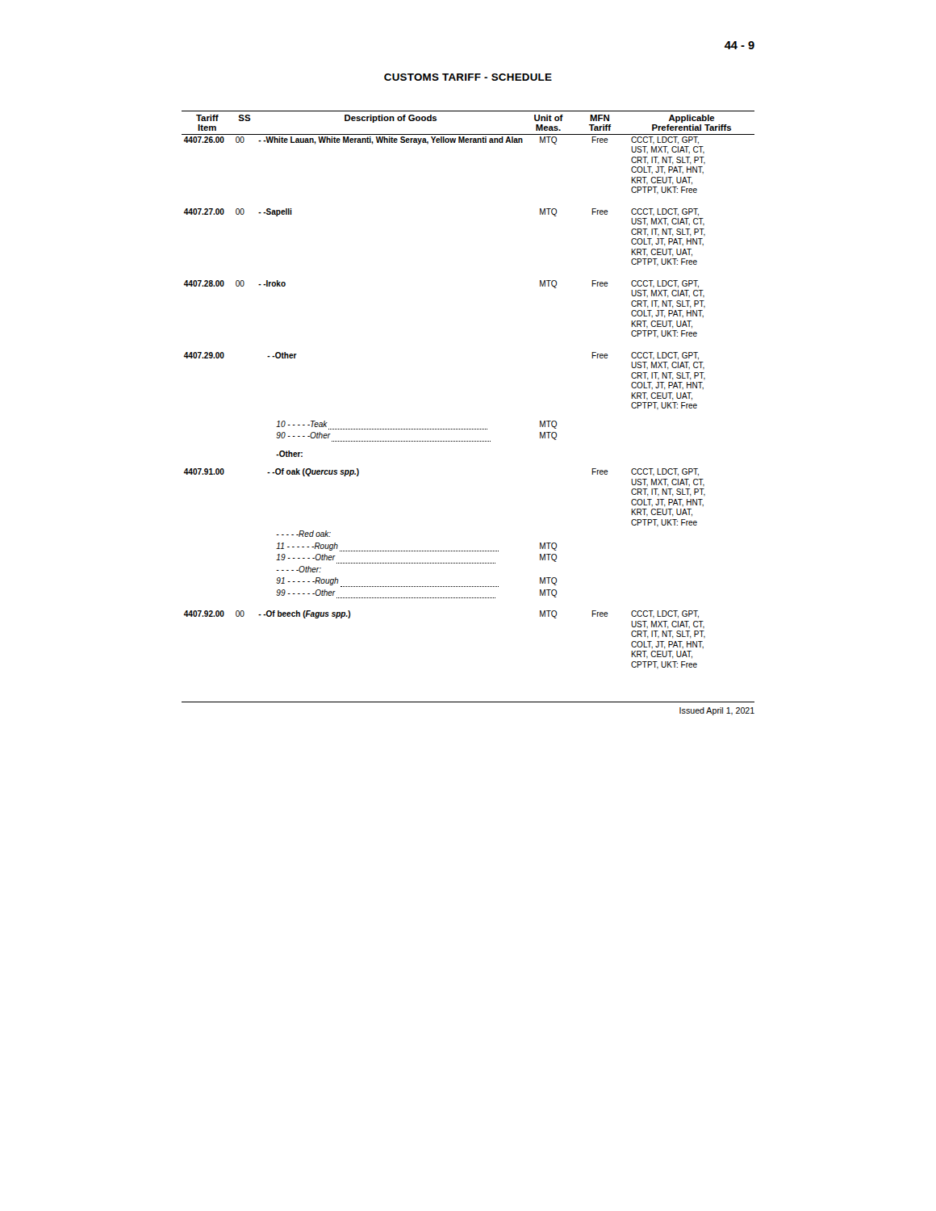44 - 9
CUSTOMS TARIFF - SCHEDULE
| Tariff Item | SS | Description of Goods | Unit of Meas. | MFN Tariff | Applicable Preferential Tariffs |
| --- | --- | --- | --- | --- | --- |
| 4407.26.00 | 00 | - -White Lauan, White Meranti, White Seraya, Yellow Meranti and Alan | MTQ | Free | CCCT, LDCT, GPT, UST, MXT, CIAT, CT, CRT, IT, NT, SLT, PT, COLT, JT, PAT, HNT, KRT, CEUT, UAT, CPTPT, UKT: Free |
| 4407.27.00 | 00 | - -Sapelli | MTQ | Free | CCCT, LDCT, GPT, UST, MXT, CIAT, CT, CRT, IT, NT, SLT, PT, COLT, JT, PAT, HNT, KRT, CEUT, UAT, CPTPT, UKT: Free |
| 4407.28.00 | 00 | - -Iroko | MTQ | Free | CCCT, LDCT, GPT, UST, MXT, CIAT, CT, CRT, IT, NT, SLT, PT, COLT, JT, PAT, HNT, KRT, CEUT, UAT, CPTPT, UKT: Free |
| 4407.29.00 | | - -Other | | Free | CCCT, LDCT, GPT, UST, MXT, CIAT, CT, CRT, IT, NT, SLT, PT, COLT, JT, PAT, HNT, KRT, CEUT, UAT, CPTPT, UKT: Free |
| | | 10 - - - - -Teak | MTQ | | |
| | | 90 - - - - -Other | MTQ | | |
| | | -Other: | | | |
| 4407.91.00 | | - -Of oak ( Quercus spp. ) | | Free | CCCT, LDCT, GPT, UST, MXT, CIAT, CT, CRT, IT, NT, SLT, PT, COLT, JT, PAT, HNT, KRT, CEUT, UAT, CPTPT, UKT: Free |
| | | - - - - -Red oak: | | | |
| | | 11 - - - - - -Rough | MTQ | | |
| | | 19 - - - - - -Other | MTQ | | |
| | | - - - - -Other: | | | |
| | | 91 - - - - - -Rough | MTQ | | |
| | | 99 - - - - - -Other | MTQ | | |
| 4407.92.00 | 00 | - -Of beech ( Fagus spp. ) | MTQ | Free | CCCT, LDCT, GPT, UST, MXT, CIAT, CT, CRT, IT, NT, SLT, PT, COLT, JT, PAT, HNT, KRT, CEUT, UAT, CPTPT, UKT: Free |
Issued April 1, 2021